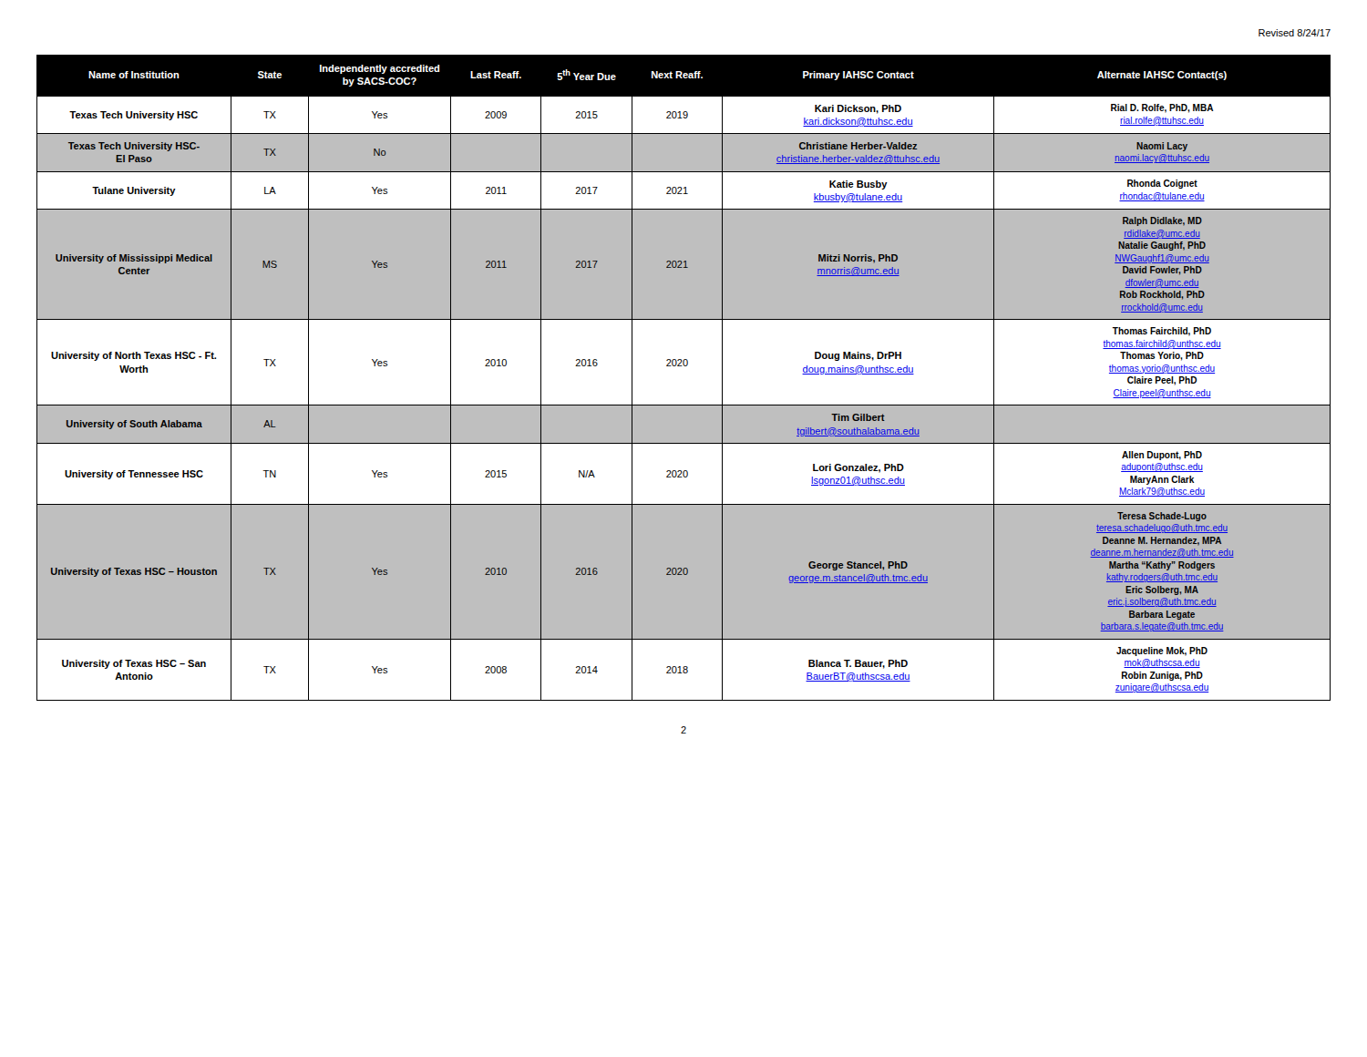Revised 8/24/17
| Name of Institution | State | Independently accredited by SACS-COC? | Last Reaff. | 5 th Year Due | Next Reaff. | Primary IAHSC Contact | Alternate IAHSC Contact(s) |
| --- | --- | --- | --- | --- | --- | --- | --- |
| Texas Tech University HSC | TX | Yes | 2009 | 2015 | 2019 | Kari Dickson, PhD kari.dickson@ttuhsc.edu | Rial D. Rolfe, PhD, MBA rial.rolfe@ttuhsc.edu |
| Texas Tech University HSC- El Paso | TX | No | | | | Christiane Herber-Valdez christiane.herber-valdez@ttuhsc.edu | Naomi Lacy naomi.lacy@ttuhsc.edu |
| Tulane University | LA | Yes | 2011 | 2017 | 2021 | Katie Busby kbusby@tulane.edu | Rhonda Coignet rhondac@tulane.edu |
| University of Mississippi Medical Center | MS | Yes | 2011 | 2017 | 2021 | Mitzi Norris, PhD mnorris@umc.edu | Ralph Didlake, MD rdidlake@umc.edu Natalie Gaughf, PhD NWGaughf1@umc.edu David Fowler, PhD dfowler@umc.edu Rob Rockhold, PhD rrockhold@umc.edu |
| University of North Texas HSC - Ft. Worth | TX | Yes | 2010 | 2016 | 2020 | Doug Mains, DrPH doug.mains@unthsc.edu | Thomas Fairchild, PhD thomas.fairchild@unthsc.edu Thomas Yorio, PhD thomas.yorio@unthsc.edu Claire Peel, PhD Claire.peel@unthsc.edu |
| University of South Alabama | AL | | | | | Tim Gilbert tgilbert@southalabama.edu | |
| University of Tennessee HSC | TN | Yes | 2015 | N/A | 2020 | Lori Gonzalez, PhD lsgonz01@uthsc.edu | Allen Dupont, PhD adupont@uthsc.edu MaryAnn Clark Mclark79@uthsc.edu |
| University of Texas HSC – Houston | TX | Yes | 2010 | 2016 | 2020 | George Stancel, PhD george.m.stancel@uth.tmc.edu | Teresa Schade-Lugo teresa.schadelugo@uth.tmc.edu Deanne M. Hernandez, MPA deanne.m.hernandez@uth.tmc.edu Martha “Kathy” Rodgers kathy.rodgers@uth.tmc.edu Eric Solberg, MA eric.j.solberg@uth.tmc.edu Barbara Legate barbara.s.legate@uth.tmc.edu |
| University of Texas HSC – San Antonio | TX | Yes | 2008 | 2014 | 2018 | Blanca T. Bauer, PhD BauerBT@uthscsa.edu | Jacqueline Mok, PhD mok@uthscsa.edu Robin Zuniga, PhD zunigare@uthscsa.edu |
2